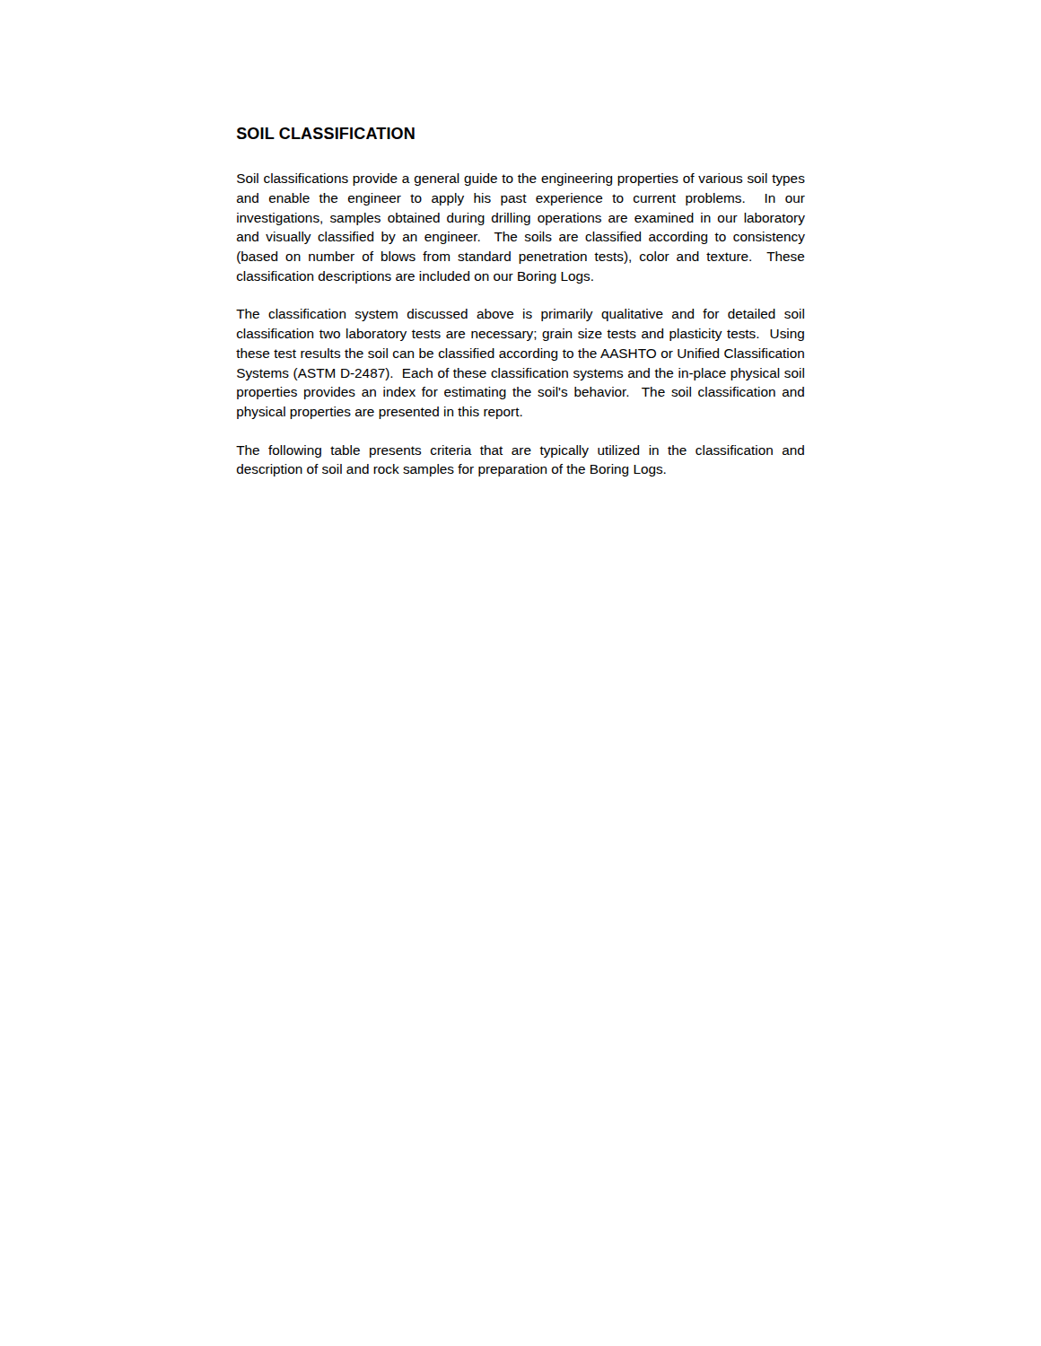SOIL CLASSIFICATION
Soil classifications provide a general guide to the engineering properties of various soil types and enable the engineer to apply his past experience to current problems. In our investigations, samples obtained during drilling operations are examined in our laboratory and visually classified by an engineer. The soils are classified according to consistency (based on number of blows from standard penetration tests), color and texture. These classification descriptions are included on our Boring Logs.
The classification system discussed above is primarily qualitative and for detailed soil classification two laboratory tests are necessary; grain size tests and plasticity tests. Using these test results the soil can be classified according to the AASHTO or Unified Classification Systems (ASTM D-2487). Each of these classification systems and the in-place physical soil properties provides an index for estimating the soil's behavior. The soil classification and physical properties are presented in this report.
The following table presents criteria that are typically utilized in the classification and description of soil and rock samples for preparation of the Boring Logs.